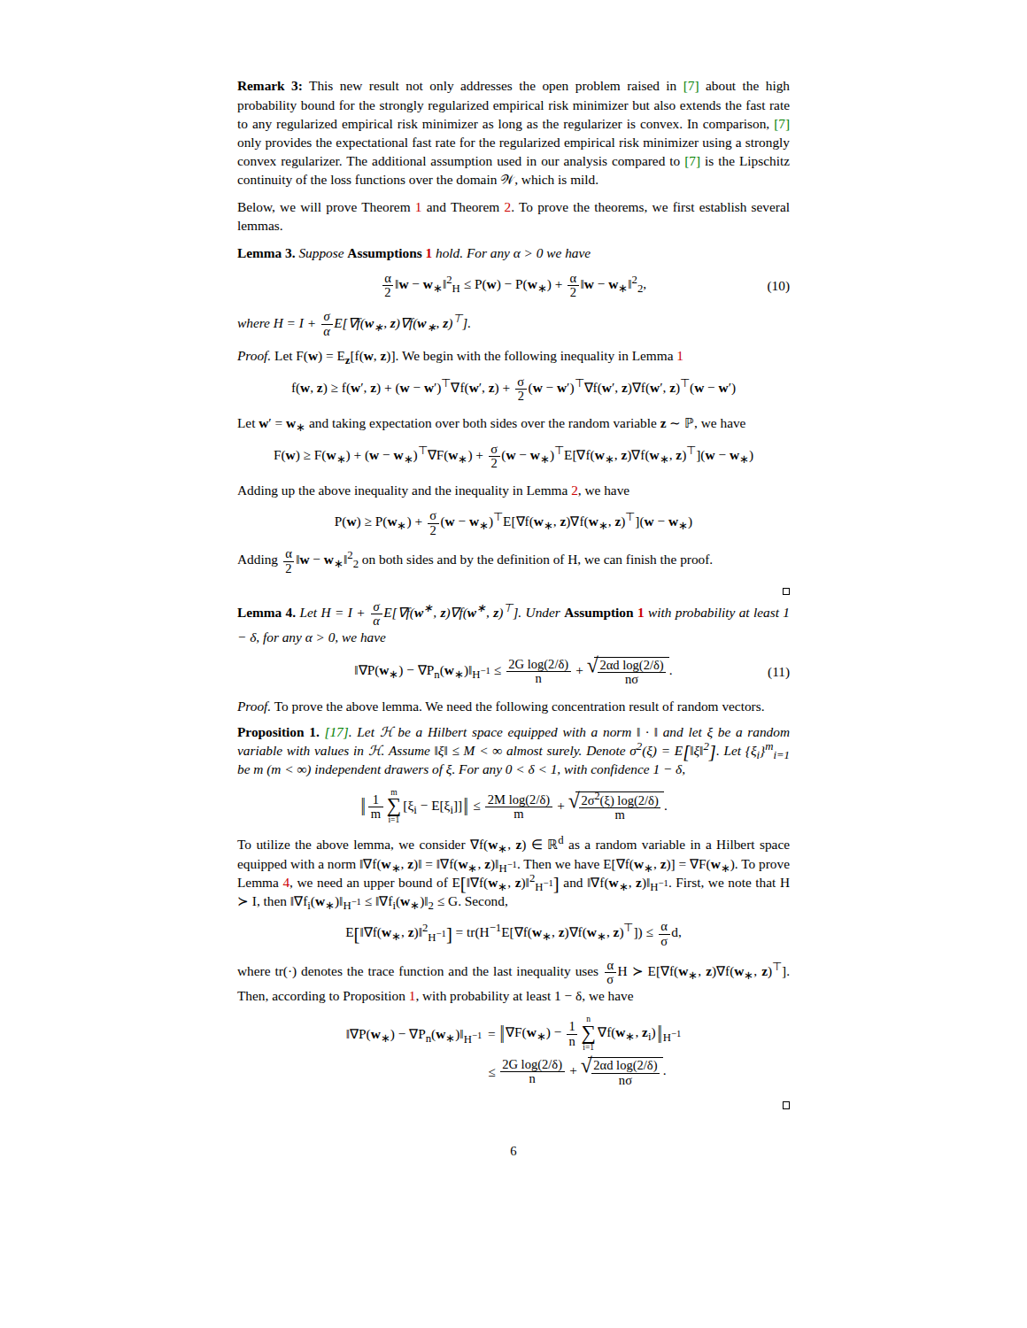Remark 3: This new result not only addresses the open problem raised in [7] about the high probability bound for the strongly regularized empirical risk minimizer but also extends the fast rate to any regularized empirical risk minimizer as long as the regularizer is convex. In comparison, [7] only provides the expectational fast rate for the regularized empirical risk minimizer using a strongly convex regularizer. The additional assumption used in our analysis compared to [7] is the Lipschitz continuity of the loss functions over the domain 𝒲, which is mild.
Below, we will prove Theorem 1 and Theorem 2. To prove the theorems, we first establish several lemmas.
Lemma 3. Suppose Assumptions 1 hold. For any α > 0 we have
α 2‖w − w∗‖2H ≤ P(w) − P(w∗) + α 2‖w − w∗‖22, (10)
where H = I + σα E[∇f(w∗, z)∇f(w∗, z)⊤].
Proof. Let F(w) = Ez[f(w, z)]. We begin with the following inequality in Lemma 1
f(w, z) ≥ f(w′, z) + (w − w′)⊤∇f(w′, z) + σ 2(w − w′)⊤∇f(w′, z)∇f(w′, z)⊤(w − w′)
Let w′ = w∗ and taking expectation over both sides over the random variable z ∼ ℙ, we have
F(w) ≥ F(w∗) + (w − w∗)⊤∇F(w∗) + σ 2(w − w∗)⊤E[∇f(w∗, z)∇f(w∗, z)⊤](w − w∗)
Adding up the above inequality and the inequality in Lemma 2, we have
P(w) ≥ P(w∗) + σ 2(w − w∗)⊤E[∇f(w∗, z)∇f(w∗, z)⊤](w − w∗)
Adding α 2‖w − w∗‖22 on both sides and by the definition of H, we can finish the proof.
Lemma 4. Let H = I + σα E[∇f(w∗, z)∇f(w∗, z)⊤]. Under Assumption 1 with probability at least 1 − δ, for any α > 0, we have
‖∇P(w∗) − ∇Pn(w∗)‖H−1 ≤ 2G log(2/δ) n + 2αd log(2/δ) nσ. (11)
Proof. To prove the above lemma. We need the following concentration result of random vectors.
Proposition 1. [17]. Let ℋ be a Hilbert space equipped with a norm ‖ · ‖ and let ξ be a random variable with values in ℋ. Assume ‖ξ‖ ≤ M < ∞ almost surely. Denote σ2(ξ) = E[‖ξ‖2]. Let {ξi}mi=1 be m (m < ∞) independent drawers of ξ. For any 0 < δ < 1, with confidence 1 − δ,
‖1 m m∑i=1[ξi − E[ξi]]‖ ≤ 2M log(2/δ) m + 2σ2(ξ) log(2/δ) m.
To utilize the above lemma, we consider ∇f(w∗, z) ∈ ℝd as a random variable in a Hilbert space equipped with a norm ‖∇f(w∗, z)‖ = ‖∇f(w∗, z)‖H−1. Then we have E[∇f(w∗, z)] = ∇F(w∗). To prove Lemma 4, we need an upper bound of E[‖∇f(w∗, z)‖2H−1] and ‖∇f(w∗, z)‖H−1. First, we note that H ≻ I, then ‖∇fi(w∗)‖H−1 ≤ ‖∇fi(w∗)‖2 ≤ G. Second,
E[‖∇f(w∗, z)‖2H−1] = tr(H−1E[∇f(w∗, z)∇f(w∗, z)⊤]) ≤ ασd,
where tr(·) denotes the trace function and the last inequality uses ασ H ≻ E[∇f(w∗, z)∇f(w∗, z)⊤]. Then, according to Proposition 1, with probability at least 1 − δ, we have
‖∇P(w∗) − ∇Pn(w∗)‖H−1 = ‖∇F(w∗) − 1 n n∑i=1∇f(w∗, zi)‖H−1
≤ 2G log(2/δ) n + 2αd log(2/δ) nσ.
6